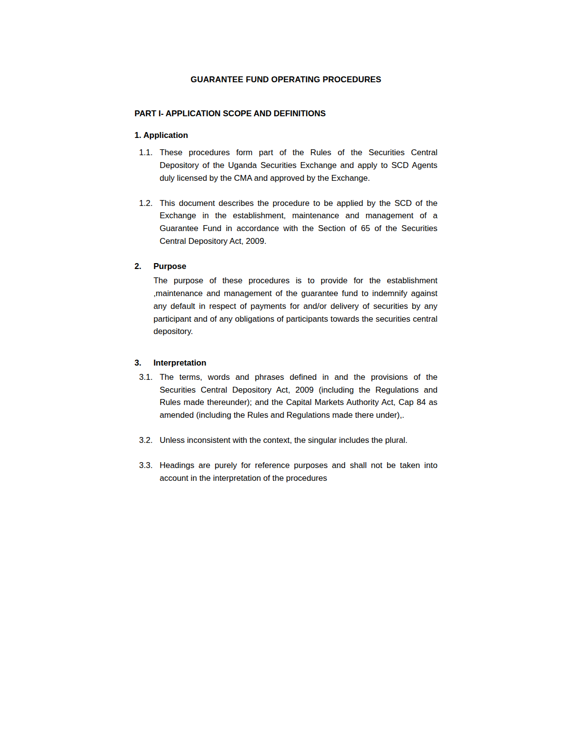GUARANTEE FUND OPERATING PROCEDURES
PART I- APPLICATION SCOPE AND DEFINITIONS
1. Application
1.1.
These procedures form part of the Rules of the Securities Central Depository of the Uganda Securities Exchange and apply to SCD Agents duly licensed by the CMA and approved by the Exchange.
1.2.
This document describes the procedure to be applied by the SCD of the Exchange in the establishment, maintenance and management of a Guarantee Fund in accordance with the Section of 65 of the Securities Central Depository Act, 2009.
2.
Purpose
The purpose of these procedures is to provide for the establishment ,maintenance and management of the guarantee fund to indemnify against any default in respect of payments for and/or delivery of securities by any participant and of any obligations of participants towards the securities central depository.
3.
Interpretation
3.1.
The terms, words and phrases defined in and the provisions of the Securities Central Depository Act, 2009 (including the Regulations and Rules made thereunder); and the Capital Markets Authority Act, Cap 84 as amended (including the Rules and Regulations made there under),.
3.2.
Unless inconsistent with the context, the singular includes the plural.
3.3.
Headings are purely for reference purposes and shall not be taken into account in the interpretation of the procedures